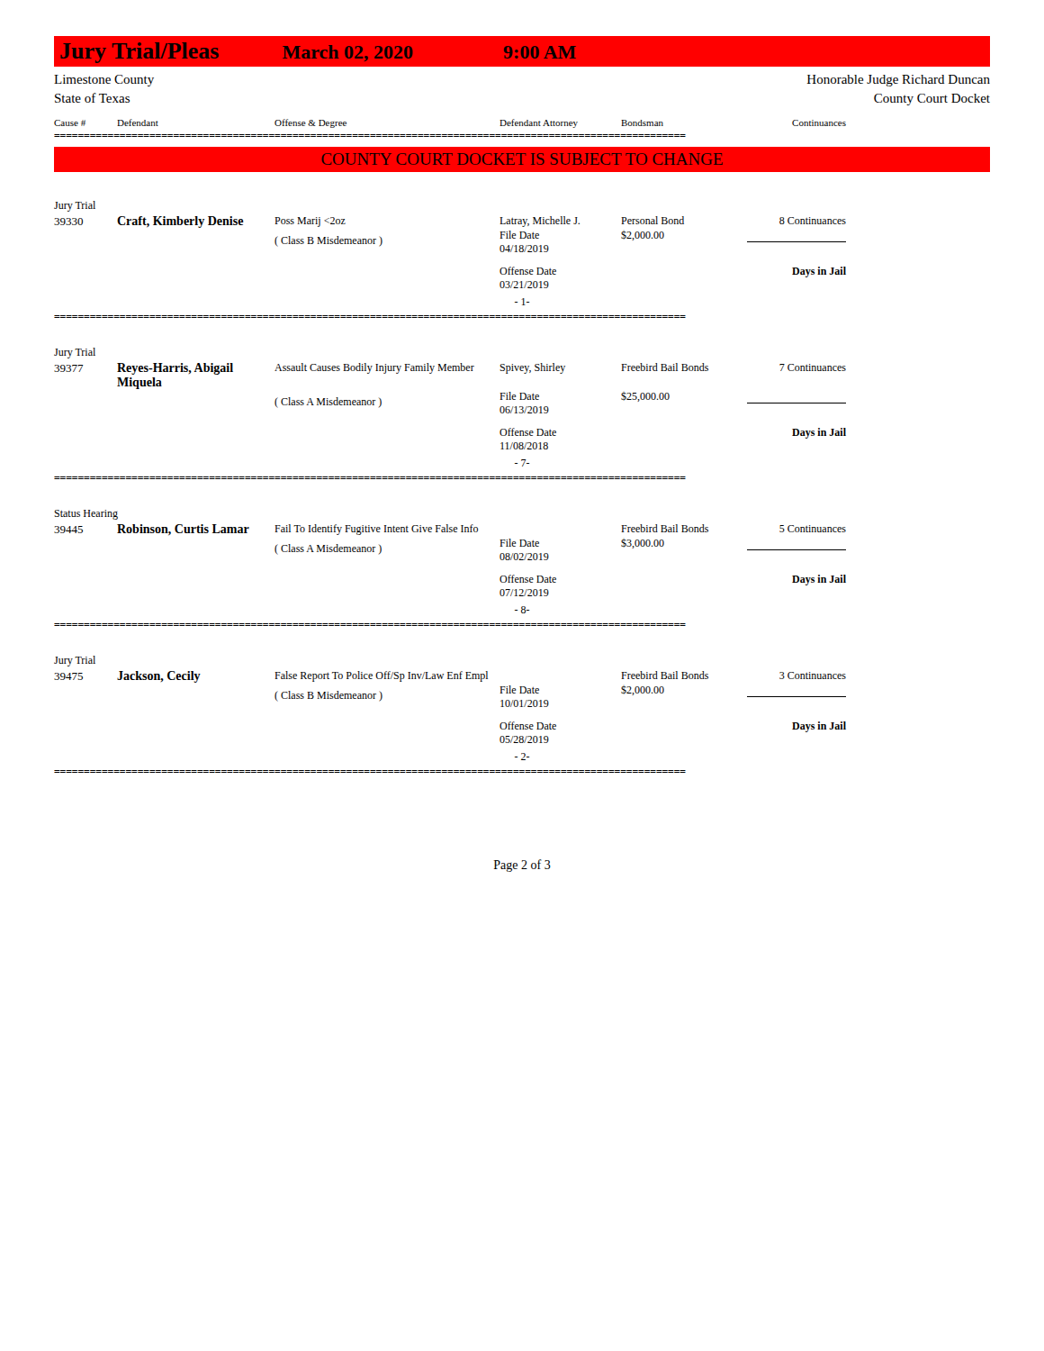Jury Trial/Pleas March 02, 2020 9:00 AM
Limestone County
State of Texas
Honorable Judge Richard Duncan
County Court Docket
Cause # Defendant Offense & Degree Defendant Attorney Bondsman Continuances
==========================================================================================================
COUNTY COURT DOCKET IS SUBJECT TO CHANGE
Jury Trial
39330 Craft, Kimberly Denise Poss Marij <2oz Latray, Michelle J. Personal Bond 8 Continuances
( Class B Misdemeanor ) File Date
04/18/2019 $2,000.00
Offense Date
03/21/2019 Days in Jail
- 1-
==========================================================================================================
Jury Trial
39377 Reyes-Harris, Abigail Miquela Assault Causes Bodily Injury Family Member Spivey, Shirley Freebird Bail Bonds 7 Continuances
( Class A Misdemeanor ) File Date
06/13/2019 $25,000.00
Offense Date
11/08/2018 Days in Jail
- 7-
==========================================================================================================
Status Hearing
39445 Robinson, Curtis Lamar Fail To Identify Fugitive Intent Give False Info Freebird Bail Bonds 5 Continuances
( Class A Misdemeanor ) File Date
08/02/2019 $3,000.00
Offense Date
07/12/2019 Days in Jail
- 8-
==========================================================================================================
Jury Trial
39475 Jackson, Cecily False Report To Police Off/Sp Inv/Law Enf Empl Freebird Bail Bonds 3 Continuances
( Class B Misdemeanor ) File Date
10/01/2019 $2,000.00
Offense Date
05/28/2019 Days in Jail
- 2-
==========================================================================================================
Page 2 of 3